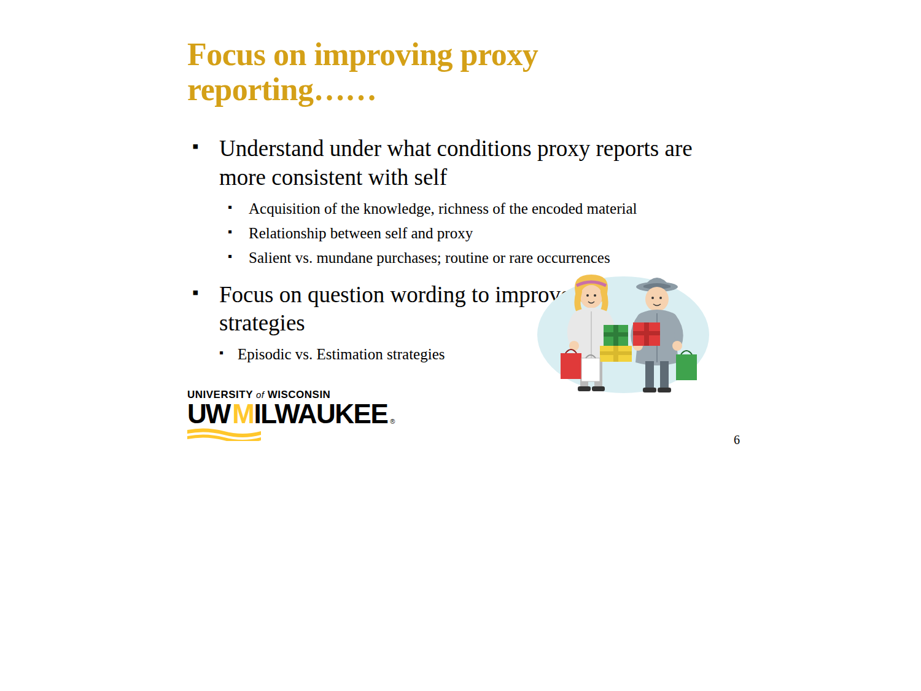Focus on improving proxy reporting……
Understand under what conditions proxy reports are more consistent with self
Acquisition of the knowledge, richness of the encoded material
Relationship between self and proxy
Salient vs. mundane purchases; routine or rare occurrences
Focus on question wording to improve retrieval strategies
Episodic vs. Estimation strategies
UNIVERSITY of WISCONSIN
UW MILWAUKEE®
6